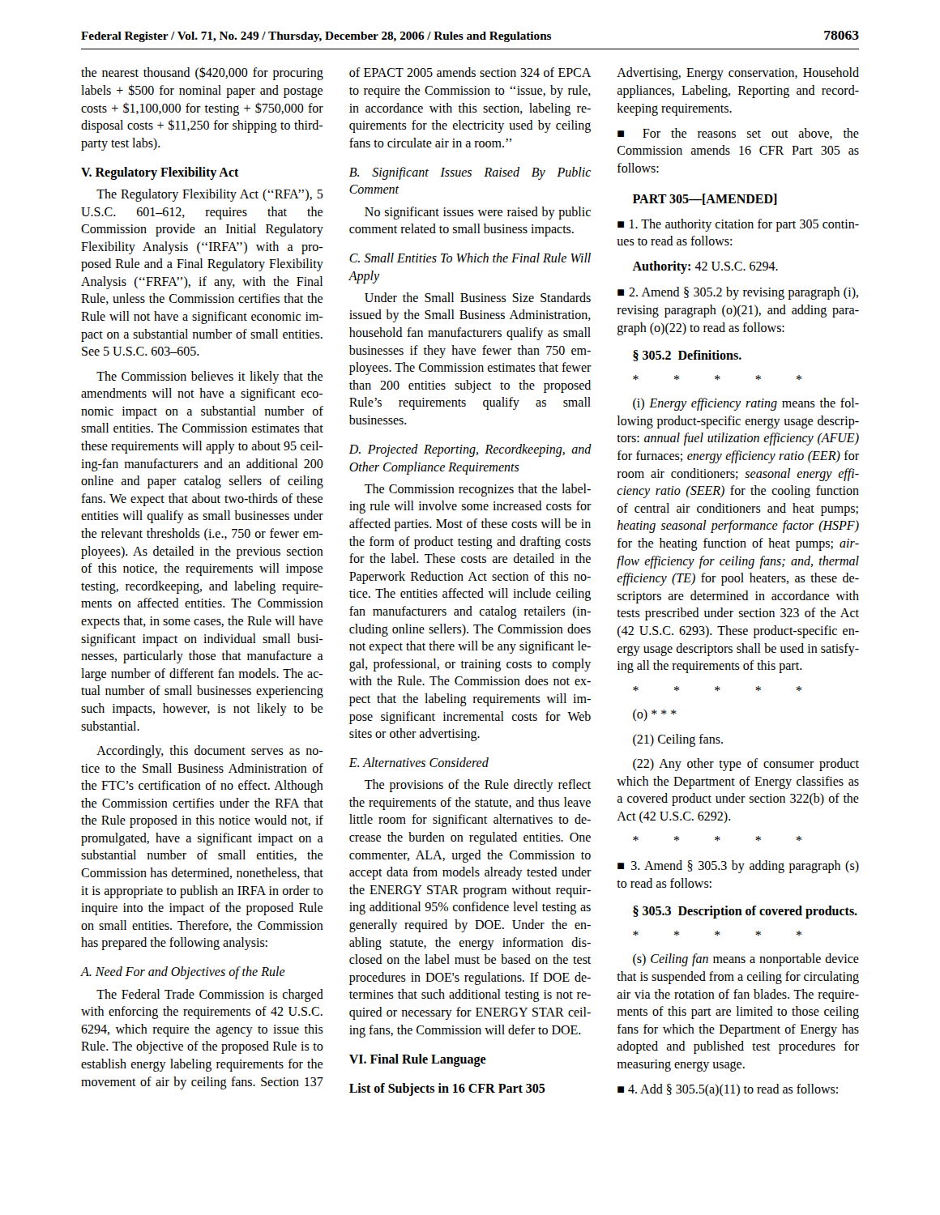Federal Register / Vol. 71, No. 249 / Thursday, December 28, 2006 / Rules and Regulations
78063
the nearest thousand ($420,000 for procuring labels + $500 for nominal paper and postage costs + $1,100,000 for testing + $750,000 for disposal costs + $11,250 for shipping to third-party test labs).
V. Regulatory Flexibility Act
The Regulatory Flexibility Act (‘‘RFA’’), 5 U.S.C. 601–612, requires that the Commission provide an Initial Regulatory Flexibility Analysis (‘‘IRFA’’) with a proposed Rule and a Final Regulatory Flexibility Analysis (‘‘FRFA’’), if any, with the Final Rule, unless the Commission certifies that the Rule will not have a significant economic impact on a substantial number of small entities. See 5 U.S.C. 603–605.
The Commission believes it likely that the amendments will not have a significant economic impact on a substantial number of small entities. The Commission estimates that these requirements will apply to about 95 ceiling-fan manufacturers and an additional 200 online and paper catalog sellers of ceiling fans. We expect that about two-thirds of these entities will qualify as small businesses under the relevant thresholds (i.e., 750 or fewer employees). As detailed in the previous section of this notice, the requirements will impose testing, recordkeeping, and labeling requirements on affected entities. The Commission expects that, in some cases, the Rule will have significant impact on individual small businesses, particularly those that manufacture a large number of different fan models. The actual number of small businesses experiencing such impacts, however, is not likely to be substantial.
Accordingly, this document serves as notice to the Small Business Administration of the FTC’s certification of no effect. Although the Commission certifies under the RFA that the Rule proposed in this notice would not, if promulgated, have a significant impact on a substantial number of small entities, the Commission has determined, nonetheless, that it is appropriate to publish an IRFA in order to inquire into the impact of the proposed Rule on small entities. Therefore, the Commission has prepared the following analysis:
A. Need For and Objectives of the Rule
The Federal Trade Commission is charged with enforcing the requirements of 42 U.S.C. 6294, which require the agency to issue this Rule. The objective of the proposed Rule is to establish energy labeling requirements for the movement of air by ceiling fans. Section 137 of EPACT 2005 amends section 324 of EPCA to require the Commission to ‘‘issue, by rule, in accordance with this section, labeling requirements for the electricity used by ceiling fans to circulate air in a room.’’
B. Significant Issues Raised By Public Comment
No significant issues were raised by public comment related to small business impacts.
C. Small Entities To Which the Final Rule Will Apply
Under the Small Business Size Standards issued by the Small Business Administration, household fan manufacturers qualify as small businesses if they have fewer than 750 employees. The Commission estimates that fewer than 200 entities subject to the proposed Rule’s requirements qualify as small businesses.
D. Projected Reporting, Recordkeeping, and Other Compliance Requirements
The Commission recognizes that the labeling rule will involve some increased costs for affected parties. Most of these costs will be in the form of product testing and drafting costs for the label. These costs are detailed in the Paperwork Reduction Act section of this notice. The entities affected will include ceiling fan manufacturers and catalog retailers (including online sellers). The Commission does not expect that there will be any significant legal, professional, or training costs to comply with the Rule. The Commission does not expect that the labeling requirements will impose significant incremental costs for Web sites or other advertising.
E. Alternatives Considered
The provisions of the Rule directly reflect the requirements of the statute, and thus leave little room for significant alternatives to decrease the burden on regulated entities. One commenter, ALA, urged the Commission to accept data from models already tested under the ENERGY STAR program without requiring additional 95% confidence level testing as generally required by DOE. Under the enabling statute, the energy information disclosed on the label must be based on the test procedures in DOE's regulations. If DOE determines that such additional testing is not required or necessary for ENERGY STAR ceiling fans, the Commission will defer to DOE.
VI. Final Rule Language
List of Subjects in 16 CFR Part 305
Advertising, Energy conservation, Household appliances, Labeling, Reporting and recordkeeping requirements.
For the reasons set out above, the Commission amends 16 CFR Part 305 as follows:
PART 305—[AMENDED]
1. The authority citation for part 305 continues to read as follows:
Authority: 42 U.S.C. 6294.
2. Amend § 305.2 by revising paragraph (i), revising paragraph (o)(21), and adding paragraph (o)(22) to read as follows:
§ 305.2 Definitions.
* * * * *
(i) Energy efficiency rating means the following product-specific energy usage descriptors: annual fuel utilization efficiency (AFUE) for furnaces; energy efficiency ratio (EER) for room air conditioners; seasonal energy efficiency ratio (SEER) for the cooling function of central air conditioners and heat pumps; heating seasonal performance factor (HSPF) for the heating function of heat pumps; airflow efficiency for ceiling fans; and, thermal efficiency (TE) for pool heaters, as these descriptors are determined in accordance with tests prescribed under section 323 of the Act (42 U.S.C. 6293). These product-specific energy usage descriptors shall be used in satisfying all the requirements of this part.
* * * * *
(o) * * *
(21) Ceiling fans.
(22) Any other type of consumer product which the Department of Energy classifies as a covered product under section 322(b) of the Act (42 U.S.C. 6292).
* * * * *
3. Amend § 305.3 by adding paragraph (s) to read as follows:
§ 305.3 Description of covered products.
* * * * *
(s) Ceiling fan means a nonportable device that is suspended from a ceiling for circulating air via the rotation of fan blades. The requirements of this part are limited to those ceiling fans for which the Department of Energy has adopted and published test procedures for measuring energy usage.
4. Add § 305.5(a)(11) to read as follows: